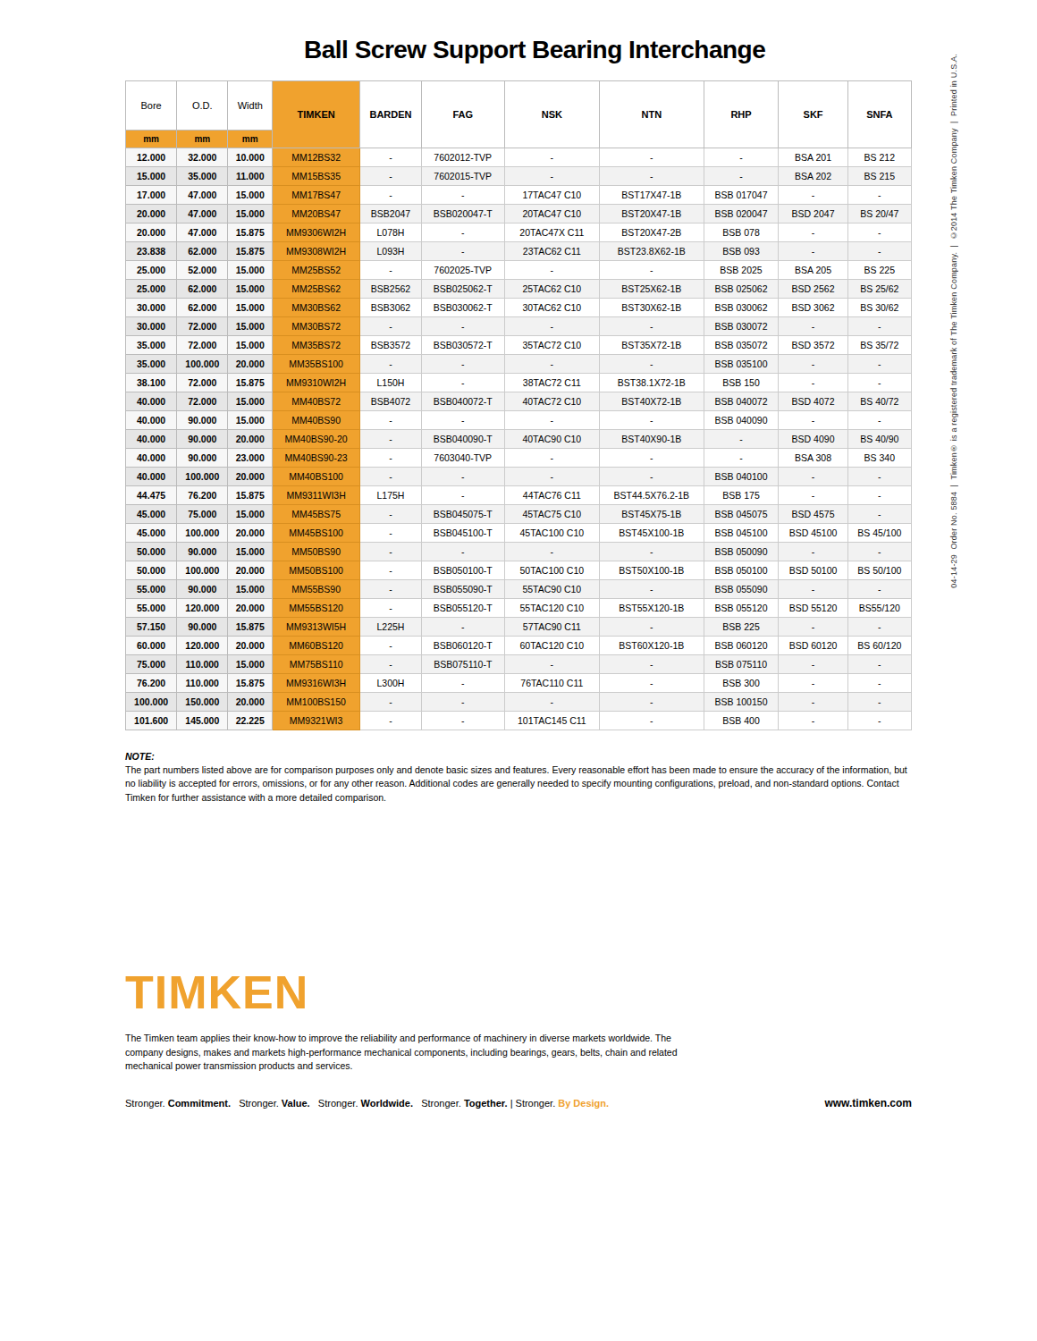04-14-29 Order No. 5884 | Timken® is a registered trademark of The Timken Company. | ©2014 The Timken Company | Printed in U.S.A.
Ball Screw Support Bearing Interchange
| Bore | O.D. | Width | TIMKEN | BARDEN | FAG | NSK | NTN | RHP | SKF | SNFA |
| --- | --- | --- | --- | --- | --- | --- | --- | --- | --- | --- |
| mm | mm | mm |
| 12.000 | 32.000 | 10.000 | MM12BS32 | - | 7602012-TVP | - | - | - | BSA 201 | BS 212 |
| 15.000 | 35.000 | 11.000 | MM15BS35 | - | 7602015-TVP | - | - | - | BSA 202 | BS 215 |
| 17.000 | 47.000 | 15.000 | MM17BS47 | - | - | 17TAC47 C10 | BST17X47-1B | BSB 017047 | - | - |
| 20.000 | 47.000 | 15.000 | MM20BS47 | BSB2047 | BSB020047-T | 20TAC47 C10 | BST20X47-1B | BSB 020047 | BSD 2047 | BS 20/47 |
| 20.000 | 47.000 | 15.875 | MM9306WI2H | L078H | - | 20TAC47X C11 | BST20X47-2B | BSB 078 | - | - |
| 23.838 | 62.000 | 15.875 | MM9308WI2H | L093H | - | 23TAC62 C11 | BST23.8X62-1B | BSB 093 | - | - |
| 25.000 | 52.000 | 15.000 | MM25BS52 | - | 7602025-TVP | - | - | BSB 2025 | BSA 205 | BS 225 |
| 25.000 | 62.000 | 15.000 | MM25BS62 | BSB2562 | BSB025062-T | 25TAC62 C10 | BST25X62-1B | BSB 025062 | BSD 2562 | BS 25/62 |
| 30.000 | 62.000 | 15.000 | MM30BS62 | BSB3062 | BSB030062-T | 30TAC62 C10 | BST30X62-1B | BSB 030062 | BSD 3062 | BS 30/62 |
| 30.000 | 72.000 | 15.000 | MM30BS72 | - | - | - | - | BSB 030072 | - | - |
| 35.000 | 72.000 | 15.000 | MM35BS72 | BSB3572 | BSB030572-T | 35TAC72 C10 | BST35X72-1B | BSB 035072 | BSD 3572 | BS 35/72 |
| 35.000 | 100.000 | 20.000 | MM35BS100 | - | - | - | - | BSB 035100 | - | - |
| 38.100 | 72.000 | 15.875 | MM9310WI2H | L150H | - | 38TAC72 C11 | BST38.1X72-1B | BSB 150 | - | - |
| 40.000 | 72.000 | 15.000 | MM40BS72 | BSB4072 | BSB040072-T | 40TAC72 C10 | BST40X72-1B | BSB 040072 | BSD 4072 | BS 40/72 |
| 40.000 | 90.000 | 15.000 | MM40BS90 | - | - | - | - | BSB 040090 | - | - |
| 40.000 | 90.000 | 20.000 | MM40BS90-20 | - | BSB040090-T | 40TAC90 C10 | BST40X90-1B | - | BSD 4090 | BS 40/90 |
| 40.000 | 90.000 | 23.000 | MM40BS90-23 | - | 7603040-TVP | - | - | - | BSA 308 | BS 340 |
| 40.000 | 100.000 | 20.000 | MM40BS100 | - | - | - | - | BSB 040100 | - | - |
| 44.475 | 76.200 | 15.875 | MM9311WI3H | L175H | - | 44TAC76 C11 | BST44.5X76.2-1B | BSB 175 | - | - |
| 45.000 | 75.000 | 15.000 | MM45BS75 | - | BSB045075-T | 45TAC75 C10 | BST45X75-1B | BSB 045075 | BSD 4575 | - |
| 45.000 | 100.000 | 20.000 | MM45BS100 | - | BSB045100-T | 45TAC100 C10 | BST45X100-1B | BSB 045100 | BSD 45100 | BS 45/100 |
| 50.000 | 90.000 | 15.000 | MM50BS90 | - | - | - | - | BSB 050090 | - | - |
| 50.000 | 100.000 | 20.000 | MM50BS100 | - | BSB050100-T | 50TAC100 C10 | BST50X100-1B | BSB 050100 | BSD 50100 | BS 50/100 |
| 55.000 | 90.000 | 15.000 | MM55BS90 | - | BSB055090-T | 55TAC90 C10 | - | BSB 055090 | - | - |
| 55.000 | 120.000 | 20.000 | MM55BS120 | - | BSB055120-T | 55TAC120 C10 | BST55X120-1B | BSB 055120 | BSD 55120 | BS55/120 |
| 57.150 | 90.000 | 15.875 | MM9313WI5H | L225H | - | 57TAC90 C11 | - | BSB 225 | - | - |
| 60.000 | 120.000 | 20.000 | MM60BS120 | - | BSB060120-T | 60TAC120 C10 | BST60X120-1B | BSB 060120 | BSD 60120 | BS 60/120 |
| 75.000 | 110.000 | 15.000 | MM75BS110 | - | BSB075110-T | - | - | BSB 075110 | - | - |
| 76.200 | 110.000 | 15.875 | MM9316WI3H | L300H | - | 76TAC110 C11 | - | BSB 300 | - | - |
| 100.000 | 150.000 | 20.000 | MM100BS150 | - | - | - | - | BSB 100150 | - | - |
| 101.600 | 145.000 | 22.225 | MM9321WI3 | - | - | 101TAC145 C11 | - | BSB 400 | - | - |
NOTE:
The part numbers listed above are for comparison purposes only and denote basic sizes and features. Every reasonable effort has been made to ensure the accuracy of the information, but no liability is accepted for errors, omissions, or for any other reason. Additional codes are generally needed to specify mounting configurations, preload, and non-standard options. Contact Timken for further assistance with a more detailed comparison.
TIMKEN
The Timken team applies their know-how to improve the reliability and performance of machinery in diverse markets worldwide. The company designs, makes and markets high-performance mechanical components, including bearings, gears, belts, chain and related mechanical power transmission products and services.
Stronger. Commitment. Stronger. Value. Stronger. Worldwide. Stronger. Together. | Stronger. By Design.
www.timken.com